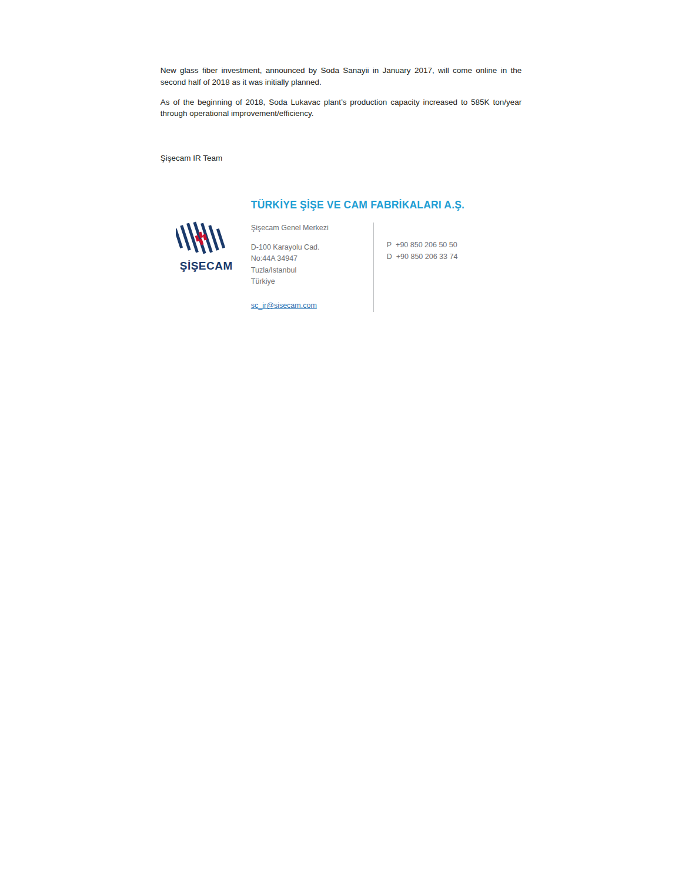New glass fiber investment, announced by Soda Sanayii in January 2017, will come online in the second half of 2018 as it was initially planned.
As of the beginning of 2018, Soda Lukavac plant’s production capacity increased to 585K ton/year through operational improvement/efficiency.
Şişecam IR Team
ŞİŞECAM
TÜRKİYE ŞİŞE VE CAM FABRİKALARI A.Ş.
Şişecam Genel Merkezi
D-100 Karayolu Cad.
No:44A 34947
Tuzla/Istanbul
Türkiye
sc_ir@sisecam.com
P +90 850 206 50 50
D +90 850 206 33 74